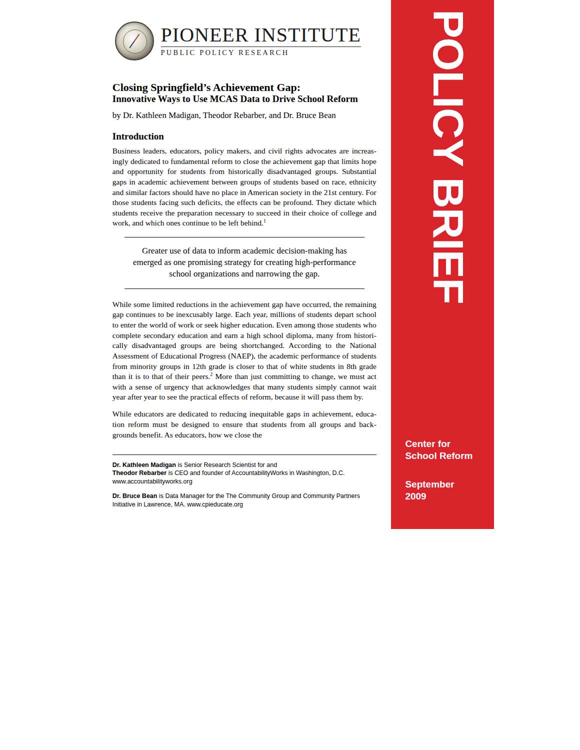PIONEER INSTITUTE
PUBLIC POLICY RESEARCH
Closing Springfield’s Achievement Gap: Innovative Ways to Use MCAS Data to Drive School Reform
by Dr. Kathleen Madigan, Theodor Rebarber, and Dr. Bruce Bean
Introduction
Business leaders, educators, policy makers, and civil rights advocates are increasingly dedicated to fundamental reform to close the achievement gap that limits hope and opportunity for students from historically disadvantaged groups. Substantial gaps in academic achievement between groups of students based on race, ethnicity and similar factors should have no place in American society in the 21st century. For those students facing such deficits, the effects can be profound. They dictate which students receive the preparation necessary to succeed in their choice of college and work, and which ones continue to be left behind.1
Greater use of data to inform academic decision-making has emerged as one promising strategy for creating high-performance school organizations and narrowing the gap.
While some limited reductions in the achievement gap have occurred, the remaining gap continues to be inexcusably large. Each year, millions of students depart school to enter the world of work or seek higher education. Even among those students who complete secondary education and earn a high school diploma, many from historically disadvantaged groups are being shortchanged. According to the National Assessment of Educational Progress (NAEP), the academic performance of students from minority groups in 12th grade is closer to that of white students in 8th grade than it is to that of their peers.2 More than just committing to change, we must act with a sense of urgency that acknowledges that many students simply cannot wait year after year to see the practical effects of reform, because it will pass them by.
While educators are dedicated to reducing inequitable gaps in achievement, education reform must be designed to ensure that students from all groups and backgrounds benefit. As educators, how we close the
Dr. Kathleen Madigan is Senior Research Scientist for and
Theodor Rebarber is CEO and founder of AccountabilityWorks in Washington, D.C. www.accountabilityworks.org
Dr. Bruce Bean is Data Manager for the The Community Group and Community Partners Initiative in Lawrence, MA. www.cpieducate.org
POLICY BRIEF
Center for
School Reform
September
2009